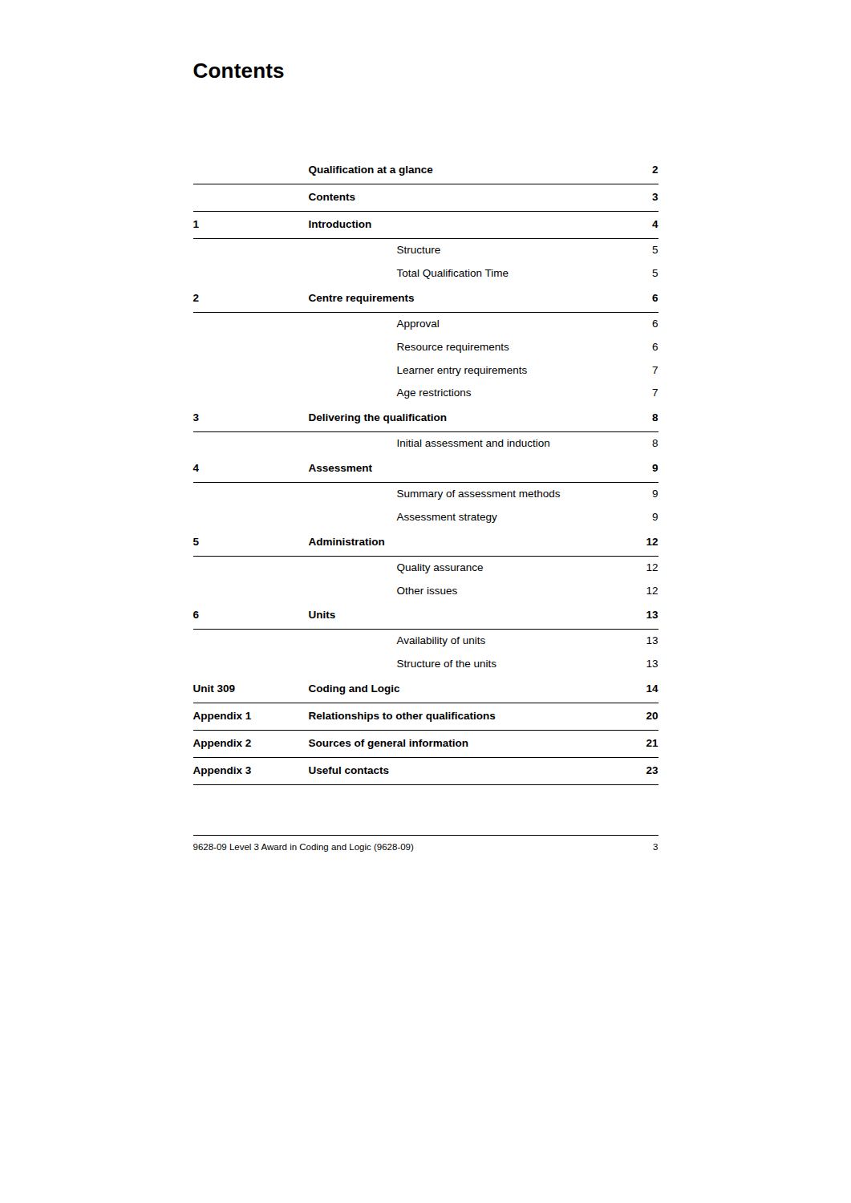Contents
| | Qualification at a glance | 2 |
| | Contents | 3 |
| 1 | Introduction | 4 |
| | | Structure | 5 |
| | | Total Qualification Time | 5 |
| 2 | Centre requirements | 6 |
| | | Approval | 6 |
| | | Resource requirements | 6 |
| | | Learner entry requirements | 7 |
| | | Age restrictions | 7 |
| 3 | Delivering the qualification | 8 |
| | | Initial assessment and induction | 8 |
| 4 | Assessment | 9 |
| | | Summary of assessment methods | 9 |
| | | Assessment strategy | 9 |
| 5 | Administration | 12 |
| | | Quality assurance | 12 |
| | | Other issues | 12 |
| 6 | Units | 13 |
| | | Availability of units | 13 |
| | | Structure of the units | 13 |
| Unit 309 | Coding and Logic | 14 |
| Appendix 1 | Relationships to other qualifications | 20 |
| Appendix 2 | Sources of general information | 21 |
| Appendix 3 | Useful contacts | 23 |
9628-09 Level 3 Award in Coding and Logic (9628-09) 3